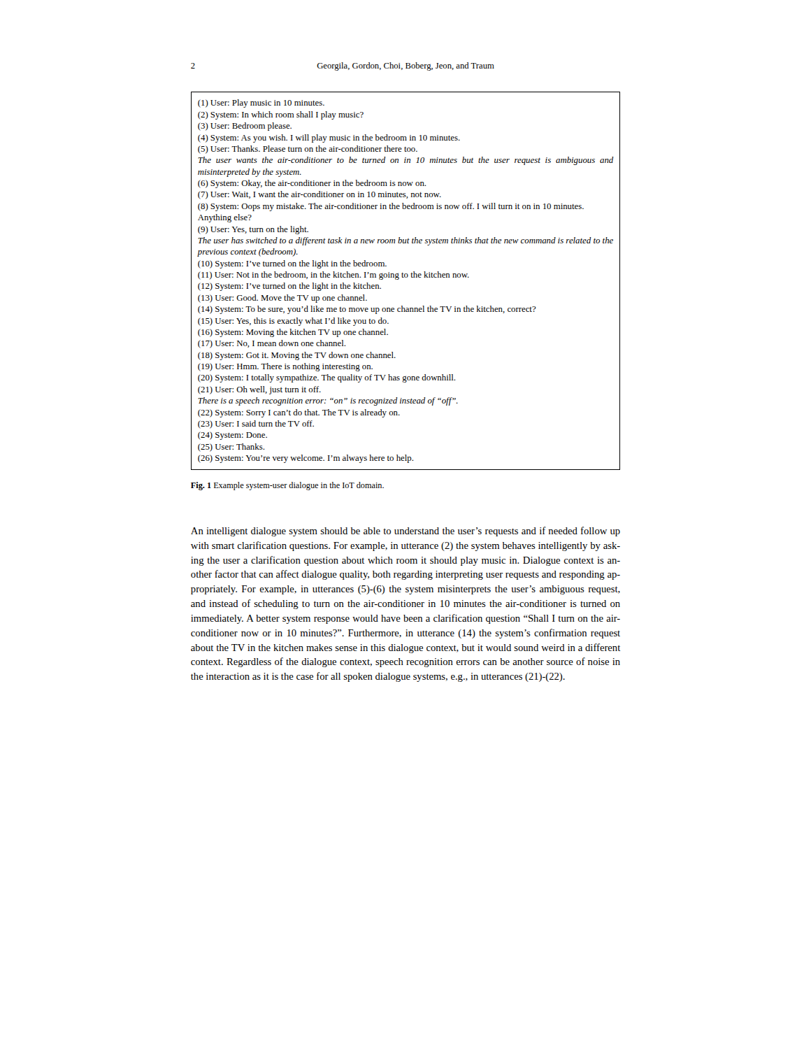2 Georgila, Gordon, Choi, Boberg, Jeon, and Traum
(1) User: Play music in 10 minutes.
(2) System: In which room shall I play music?
(3) User: Bedroom please.
(4) System: As you wish. I will play music in the bedroom in 10 minutes.
(5) User: Thanks. Please turn on the air-conditioner there too.
The user wants the air-conditioner to be turned on in 10 minutes but the user request is ambiguous and misinterpreted by the system.
(6) System: Okay, the air-conditioner in the bedroom is now on.
(7) User: Wait, I want the air-conditioner on in 10 minutes, not now.
(8) System: Oops my mistake. The air-conditioner in the bedroom is now off. I will turn it on in 10 minutes. Anything else?
(9) User: Yes, turn on the light.
The user has switched to a different task in a new room but the system thinks that the new command is related to the previous context (bedroom).
(10) System: I’ve turned on the light in the bedroom.
(11) User: Not in the bedroom, in the kitchen. I’m going to the kitchen now.
(12) System: I’ve turned on the light in the kitchen.
(13) User: Good. Move the TV up one channel.
(14) System: To be sure, you’d like me to move up one channel the TV in the kitchen, correct?
(15) User: Yes, this is exactly what I’d like you to do.
(16) System: Moving the kitchen TV up one channel.
(17) User: No, I mean down one channel.
(18) System: Got it. Moving the TV down one channel.
(19) User: Hmm. There is nothing interesting on.
(20) System: I totally sympathize. The quality of TV has gone downhill.
(21) User: Oh well, just turn it off.
There is a speech recognition error: “on” is recognized instead of “off”.
(22) System: Sorry I can’t do that. The TV is already on.
(23) User: I said turn the TV off.
(24) System: Done.
(25) User: Thanks.
(26) System: You’re very welcome. I’m always here to help.
Fig. 1 Example system-user dialogue in the IoT domain.
An intelligent dialogue system should be able to understand the user’s requests and if needed follow up with smart clarification questions. For example, in utterance (2) the system behaves intelligently by asking the user a clarification question about which room it should play music in. Dialogue context is another factor that can affect dialogue quality, both regarding interpreting user requests and responding appropriately. For example, in utterances (5)-(6) the system misinterprets the user’s ambiguous request, and instead of scheduling to turn on the air-conditioner in 10 minutes the air-conditioner is turned on immediately. A better system response would have been a clarification question “Shall I turn on the air-conditioner now or in 10 minutes?”. Furthermore, in utterance (14) the system’s confirmation request about the TV in the kitchen makes sense in this dialogue context, but it would sound weird in a different context. Regardless of the dialogue context, speech recognition errors can be another source of noise in the interaction as it is the case for all spoken dialogue systems, e.g., in utterances (21)-(22).